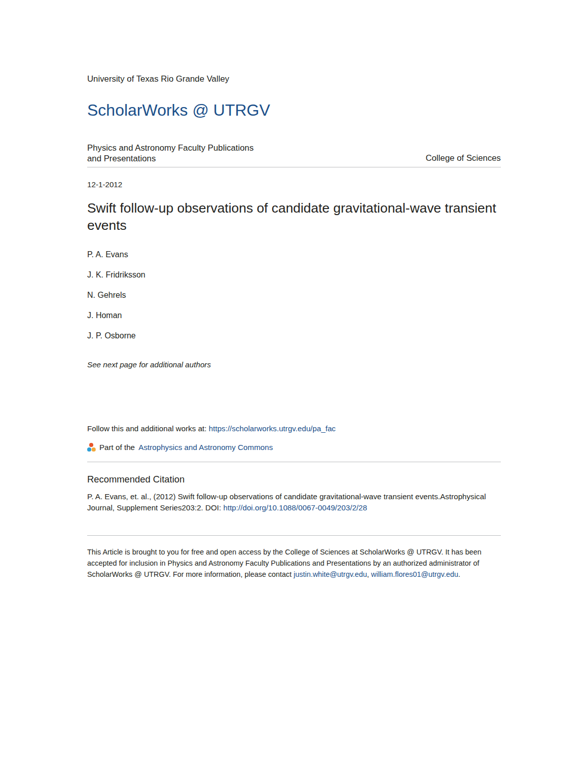University of Texas Rio Grande Valley
ScholarWorks @ UTRGV
Physics and Astronomy Faculty Publications
and Presentations
College of Sciences
12-1-2012
Swift follow-up observations of candidate gravitational-wave transient events
P. A. Evans
J. K. Fridriksson
N. Gehrels
J. Homan
J. P. Osborne
See next page for additional authors
Follow this and additional works at: https://scholarworks.utrgv.edu/pa_fac
Part of the Astrophysics and Astronomy Commons
Recommended Citation
P. A. Evans, et. al., (2012) Swift follow-up observations of candidate gravitational-wave transient events.Astrophysical Journal, Supplement Series203:2. DOI: http://doi.org/10.1088/0067-0049/203/2/28
This Article is brought to you for free and open access by the College of Sciences at ScholarWorks @ UTRGV. It has been accepted for inclusion in Physics and Astronomy Faculty Publications and Presentations by an authorized administrator of ScholarWorks @ UTRGV. For more information, please contact justin.white@utrgv.edu, william.flores01@utrgv.edu.